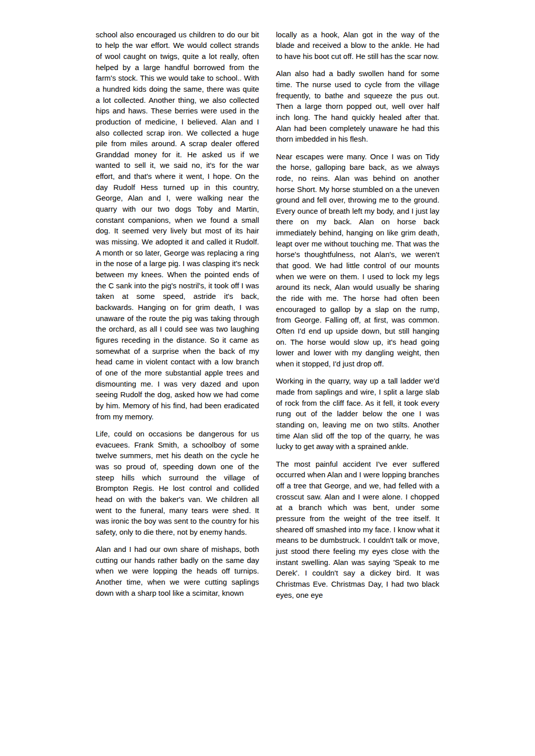school also encouraged us children to do our bit to help the war effort. We would collect strands of wool caught on twigs, quite a lot really, often helped by a large handful borrowed from the farm's stock. This we would take to school.. With a hundred kids doing the same, there was quite a lot collected. Another thing, we also collected hips and haws. These berries were used in the production of medicine, I believed. Alan and I also collected scrap iron. We collected a huge pile from miles around. A scrap dealer offered Granddad money for it. He asked us if we wanted to sell it, we said no, it's for the war effort, and that's where it went, I hope. On the day Rudolf Hess turned up in this country, George, Alan and I, were walking near the quarry with our two dogs Toby and Martin, constant companions, when we found a small dog. It seemed very lively but most of its hair was missing. We adopted it and called it Rudolf. A month or so later, George was replacing a ring in the nose of a large pig. I was clasping it's neck between my knees. When the pointed ends of the C sank into the pig's nostril's, it took off I was taken at some speed, astride it's back, backwards. Hanging on for grim death, I was unaware of the route the pig was taking through the orchard, as all I could see was two laughing figures receding in the distance. So it came as somewhat of a surprise when the back of my head came in violent contact with a low branch of one of the more substantial apple trees and dismounting me. I was very dazed and upon seeing Rudolf the dog, asked how we had come by him. Memory of his find, had been eradicated from my memory.
Life, could on occasions be dangerous for us evacuees. Frank Smith, a schoolboy of some twelve summers, met his death on the cycle he was so proud of, speeding down one of the steep hills which surround the village of Brompton Regis. He lost control and collided head on with the baker's van. We children all went to the funeral, many tears were shed. It was ironic the boy was sent to the country for his safety, only to die there, not by enemy hands.
Alan and I had our own share of mishaps, both cutting our hands rather badly on the same day when we were lopping the heads off turnips. Another time, when we were cutting saplings down with a sharp tool like a scimitar, known
locally as a hook, Alan got in the way of the blade and received a blow to the ankle. He had to have his boot cut off. He still has the scar now.
Alan also had a badly swollen hand for some time. The nurse used to cycle from the village frequently, to bathe and squeeze the pus out. Then a large thorn popped out, well over half inch long. The hand quickly healed after that. Alan had been completely unaware he had this thorn imbedded in his flesh.
Near escapes were many. Once I was on Tidy the horse, galloping bare back, as we always rode, no reins. Alan was behind on another horse Short. My horse stumbled on a the uneven ground and fell over, throwing me to the ground. Every ounce of breath left my body, and I just lay there on my back. Alan on horse back immediately behind, hanging on like grim death, leapt over me without touching me. That was the horse's thoughtfulness, not Alan's, we weren't that good. We had little control of our mounts when we were on them. I used to lock my legs around its neck, Alan would usually be sharing the ride with me. The horse had often been encouraged to gallop by a slap on the rump, from George. Falling off, at first, was common. Often I'd end up upside down, but still hanging on. The horse would slow up, it's head going lower and lower with my dangling weight, then when it stopped, I'd just drop off.
Working in the quarry, way up a tall ladder we'd made from saplings and wire, I split a large slab of rock from the cliff face. As it fell, it took every rung out of the ladder below the one I was standing on, leaving me on two stilts. Another time Alan slid off the top of the quarry, he was lucky to get away with a sprained ankle.
The most painful accident I've ever suffered occurred when Alan and I were lopping branches off a tree that George, and we, had felled with a crosscut saw. Alan and I were alone. I chopped at a branch which was bent, under some pressure from the weight of the tree itself. It sheared off smashed into my face. I know what it means to be dumbstruck. I couldn't talk or move, just stood there feeling my eyes close with the instant swelling. Alan was saying 'Speak to me Derek'. I couldn't say a dickey bird. It was Christmas Eve. Christmas Day, I had two black eyes, one eye